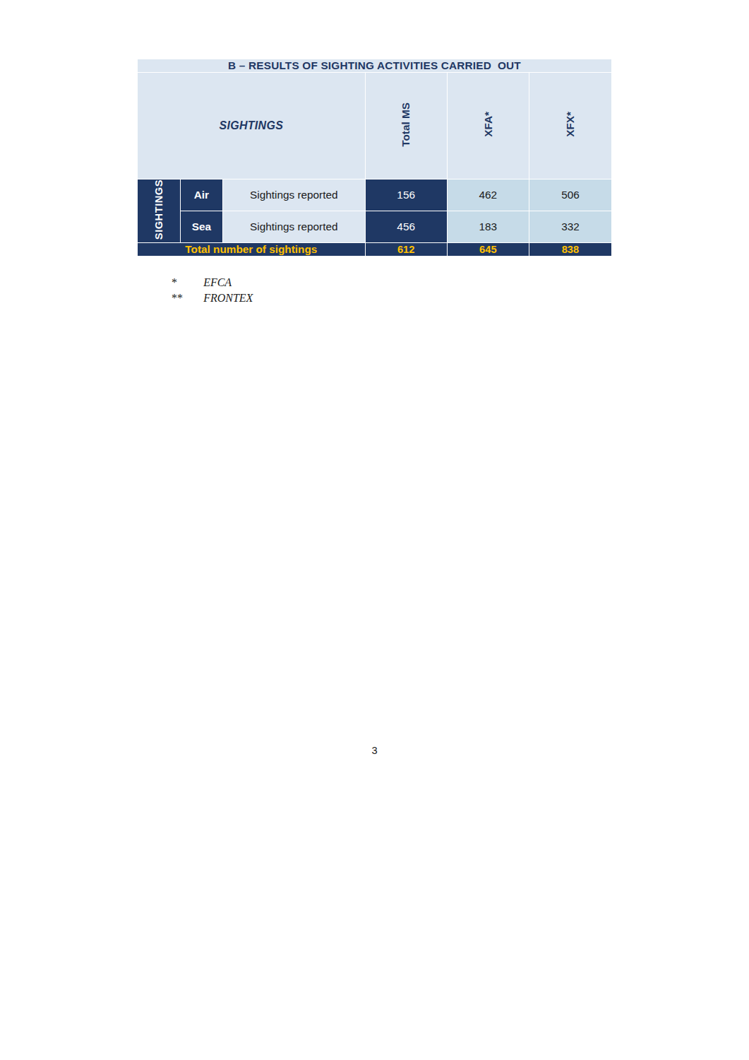| B – RESULTS OF SIGHTING ACTIVITIES CARRIED OUT |
| --- |
| SIGHTINGS | Total MS | XFA* | XFX* |
| SIGHTINGS | Air | Sightings reported | 156 | 462 | 506 |
| Sea | Sightings reported | 456 | 183 | 332 |
| Total number of sightings | 612 | 645 | 838 |
*EFCA
**FRONTEX
3